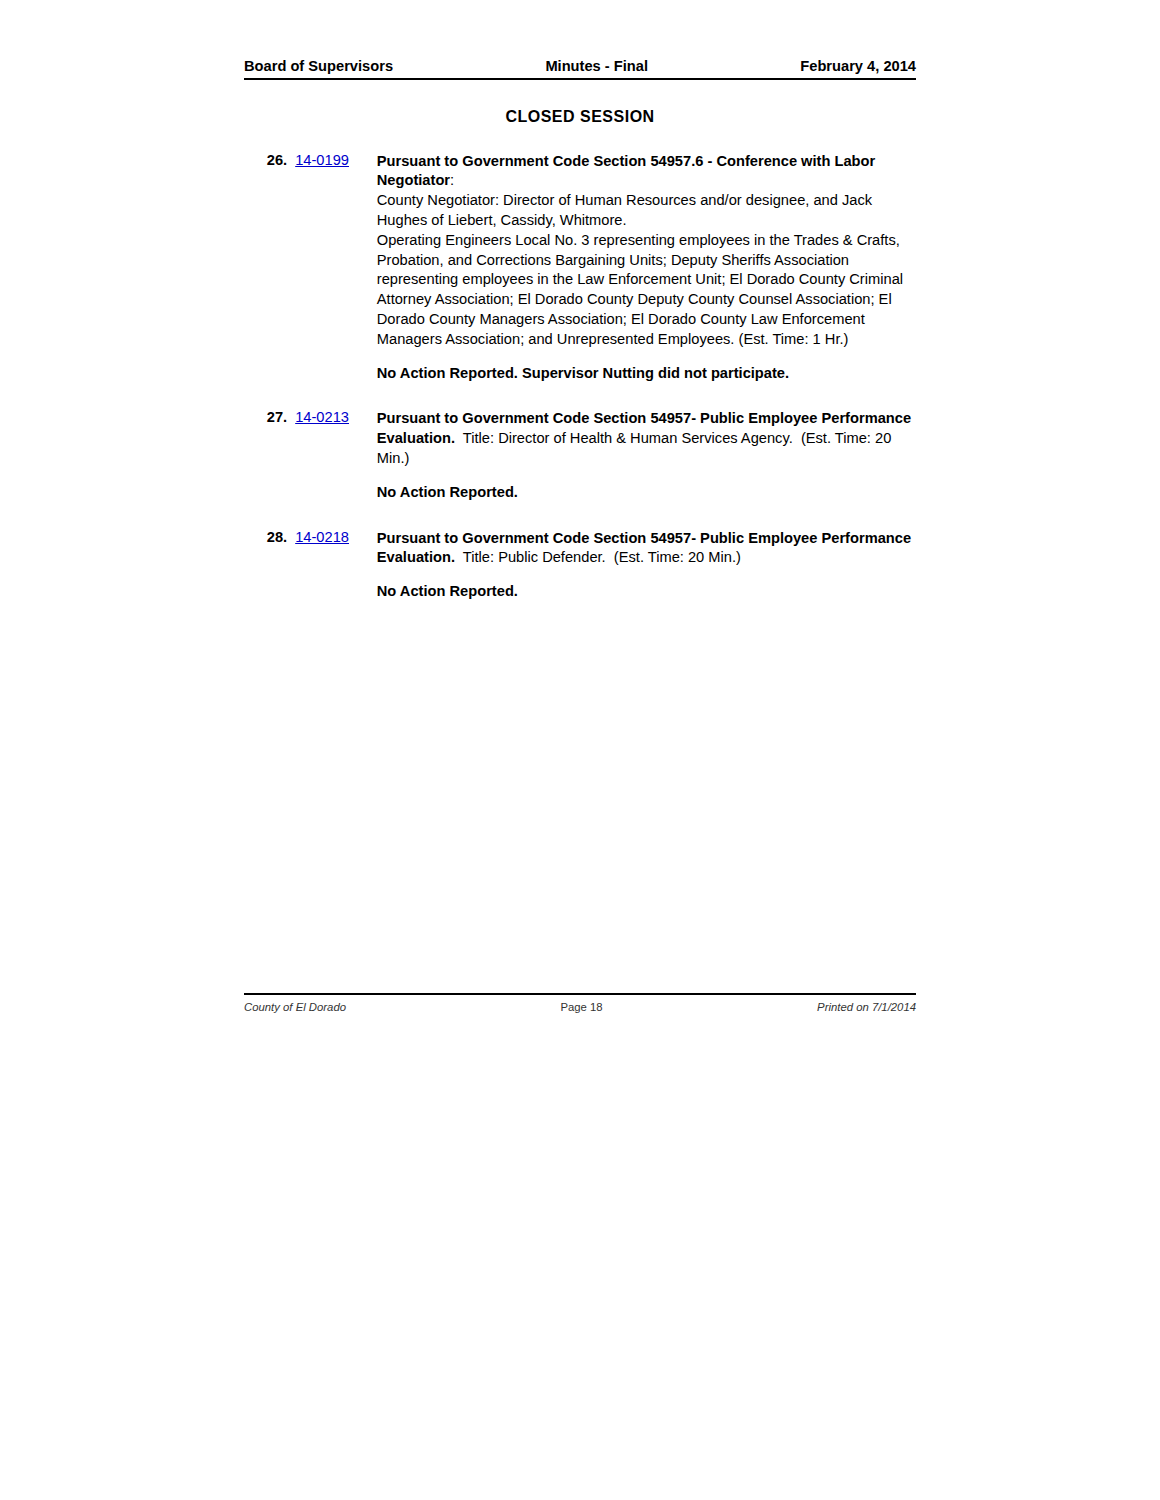Board of Supervisors
Minutes - Final
February 4, 2014
CLOSED SESSION
26.
14-0199
Pursuant to Government Code Section 54957.6 - Conference with Labor Negotiator:
County Negotiator: Director of Human Resources and/or designee, and Jack Hughes of Liebert, Cassidy, Whitmore.
Operating Engineers Local No. 3 representing employees in the Trades & Crafts, Probation, and Corrections Bargaining Units; Deputy Sheriffs Association representing employees in the Law Enforcement Unit; El Dorado County Criminal Attorney Association; El Dorado County Deputy County Counsel Association; El Dorado County Managers Association; El Dorado County Law Enforcement Managers Association; and Unrepresented Employees. (Est. Time: 1 Hr.)
No Action Reported. Supervisor Nutting did not participate.
27.
14-0213
Pursuant to Government Code Section 54957- Public Employee Performance Evaluation. Title: Director of Health & Human Services Agency. (Est. Time: 20 Min.)
No Action Reported.
28.
14-0218
Pursuant to Government Code Section 54957- Public Employee Performance Evaluation. Title: Public Defender. (Est. Time: 20 Min.)
No Action Reported.
County of El Dorado
Page 18
Printed on 7/1/2014